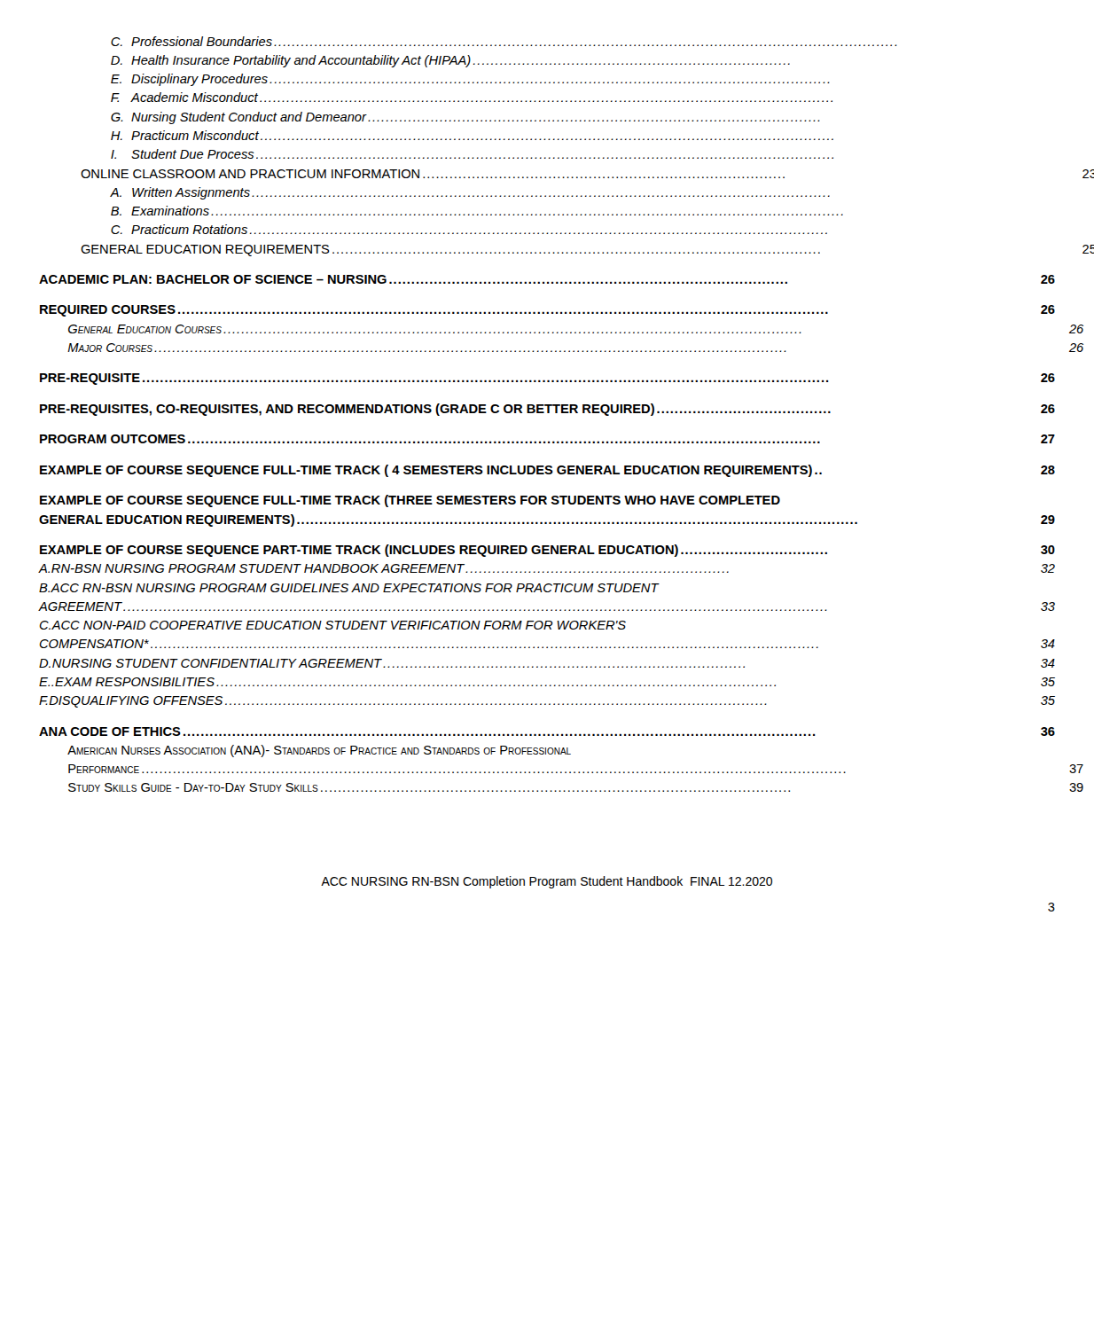C. Professional Boundaries ........................................................................................................................................... 21
D. Health Insurance Portability and Accountability Act (HIPAA) ....................................................................... 21
E. Disciplinary Procedures ............................................................................................................................. 22
F. Academic Misconduct ................................................................................................................................ 22
G. Nursing Student Conduct and Demeanor ..................................................................................................... 22
H. Practicum Misconduct ................................................................................................................................ 22
I. Student Due Process ................................................................................................................................. 23
ONLINE CLASSROOM AND PRACTICUM INFORMATION ................................................................................. 23
A. Written Assignments ................................................................................................................................. 23
B. Examinations ............................................................................................................................................. 23
C. Practicum Rotations ................................................................................................................................. 24
GENERAL EDUCATION REQUIREMENTS ............................................................................................................. 25
ACADEMIC PLAN: BACHELOR OF SCIENCE – NURSING ......................................................................................... 26
REQUIRED COURSES ................................................................................................................................................. 26
General Education Courses ................................................................................................................................. 26
Major Courses ............................................................................................................................................. 26
PRE-REQUISITE ......................................................................................................................................................... 26
PRE-REQUISITES, CO-REQUISITES, AND RECOMMENDATIONS (GRADE C OR BETTER REQUIRED) ....................................... 26
PROGRAM OUTCOMES ............................................................................................................................................. 27
EXAMPLE OF COURSE SEQUENCE FULL-TIME TRACK ( 4 SEMESTERS INCLUDES GENERAL EDUCATION REQUIREMENTS) .. 28
EXAMPLE OF COURSE SEQUENCE FULL-TIME TRACK (THREE SEMESTERS FOR STUDENTS WHO HAVE COMPLETED
GENERAL EDUCATION REQUIREMENTS) ............................................................................................................................. 29
EXAMPLE OF COURSE SEQUENCE PART-TIME TRACK (INCLUDES REQUIRED GENERAL EDUCATION) ................................. 30
A.RN-BSN NURSING PROGRAM STUDENT HANDBOOK AGREEMENT ........................................................... 32
B.ACC RN-BSN NURSING PROGRAM GUIDELINES AND EXPECTATIONS FOR PRACTICUM STUDENT
AGREEMENT ............................................................................................................................................................. 33
C.ACC NON-PAID COOPERATIVE EDUCATION STUDENT VERIFICATION FORM FOR WORKER'S
COMPENSATION* ..................................................................................................................................................... 34
D.NURSING STUDENT CONFIDENTIALITY AGREEMENT ................................................................................. 34
E..EXAM RESPONSIBILITIES ............................................................................................................................. 35
F.DISQUALIFYING OFFENSES ......................................................................................................................... 35
ANA CODE OF ETHICS ............................................................................................................................................. 36
American Nurses Association (ANA)- Standards of Practice and Standards of Professional
Performance ............................................................................................................................................................. 37
Study Skills Guide - Day-to-Day Study Skills ......................................................................................................... 39
ACC NURSING RN-BSN Completion Program Student Handbook FINAL 12.2020
3